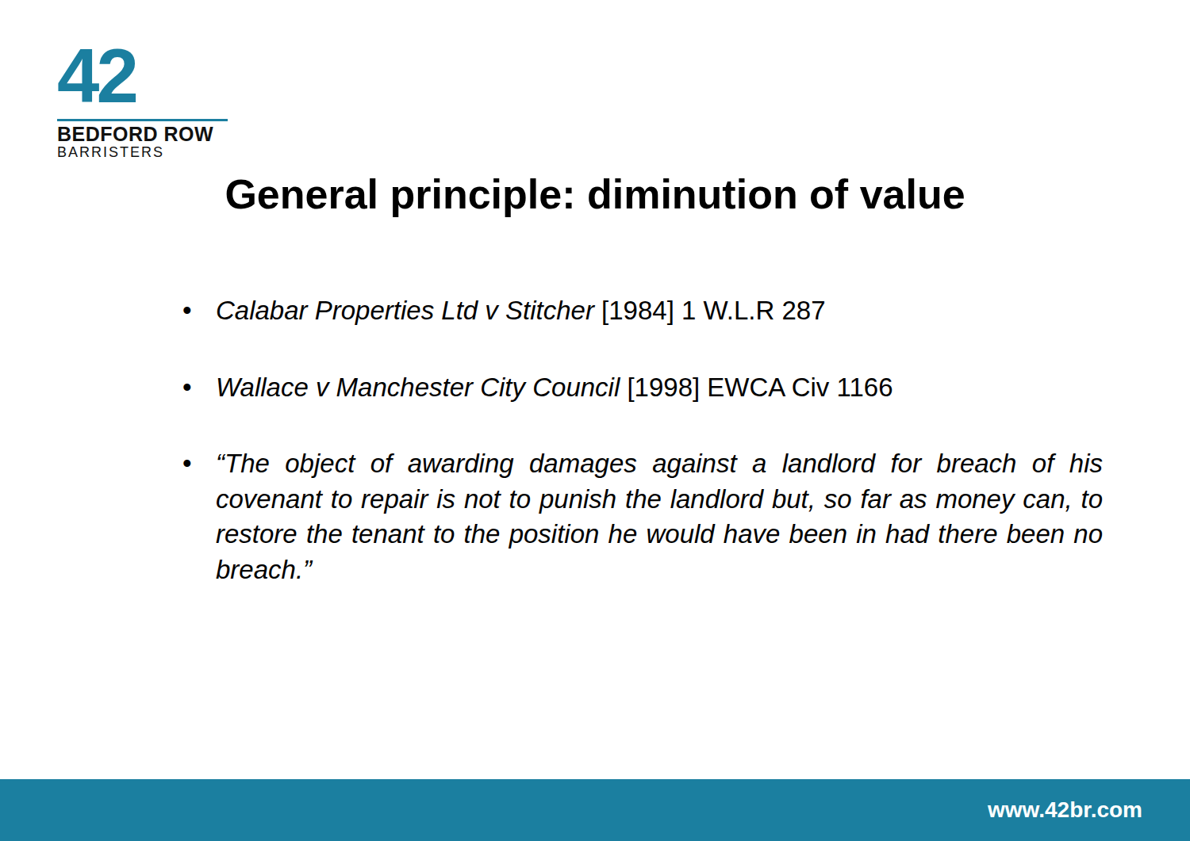42
BEDFORD ROW BARRISTERS
General principle: diminution of value
Calabar Properties Ltd v Stitcher [1984] 1 W.L.R 287
Wallace v Manchester City Council [1998] EWCA Civ 1166
“The object of awarding damages against a landlord for breach of his covenant to repair is not to punish the landlord but, so far as money can, to restore the tenant to the position he would have been in had there been no breach.”
www.42br.com